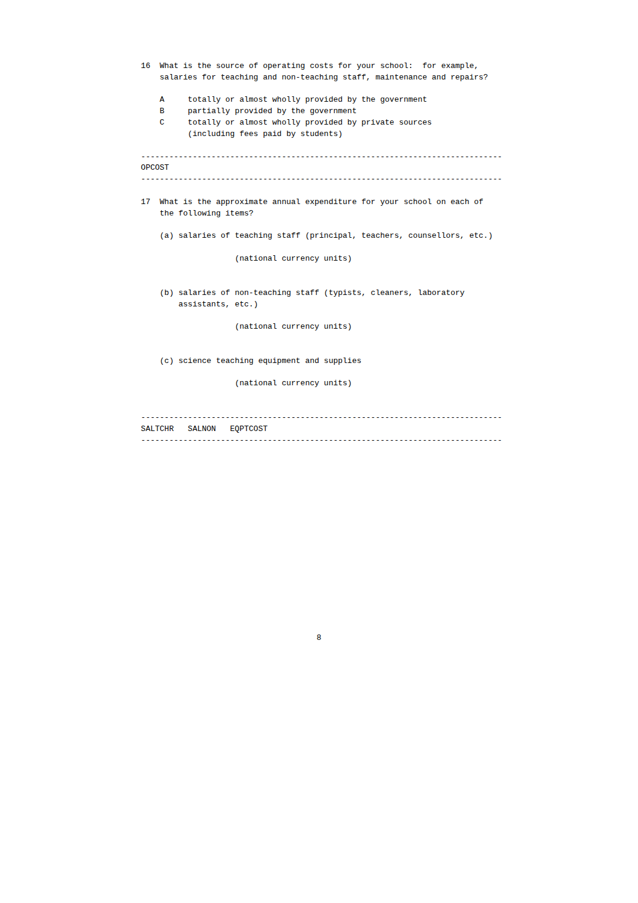16  What is the source of operating costs for your school:  for example,
    salaries for teaching and non-teaching staff, maintenance and repairs?

    A     totally or almost wholly provided by the government
    B     partially provided by the government
    C     totally or almost wholly provided by private sources
          (including fees paid by students)

-----------------------------------------------------------------------------
OPCOST
-----------------------------------------------------------------------------

17  What is the approximate annual expenditure for your school on each of
    the following items?

    (a) salaries of teaching staff (principal, teachers, counsellors, etc.)

                    (national currency units)


    (b) salaries of non-teaching staff (typists, cleaners, laboratory
        assistants, etc.)

                    (national currency units)


    (c) science teaching equipment and supplies

                    (national currency units)


-----------------------------------------------------------------------------
SALTCHR   SALNON   EQPTCOST
-----------------------------------------------------------------------------
8